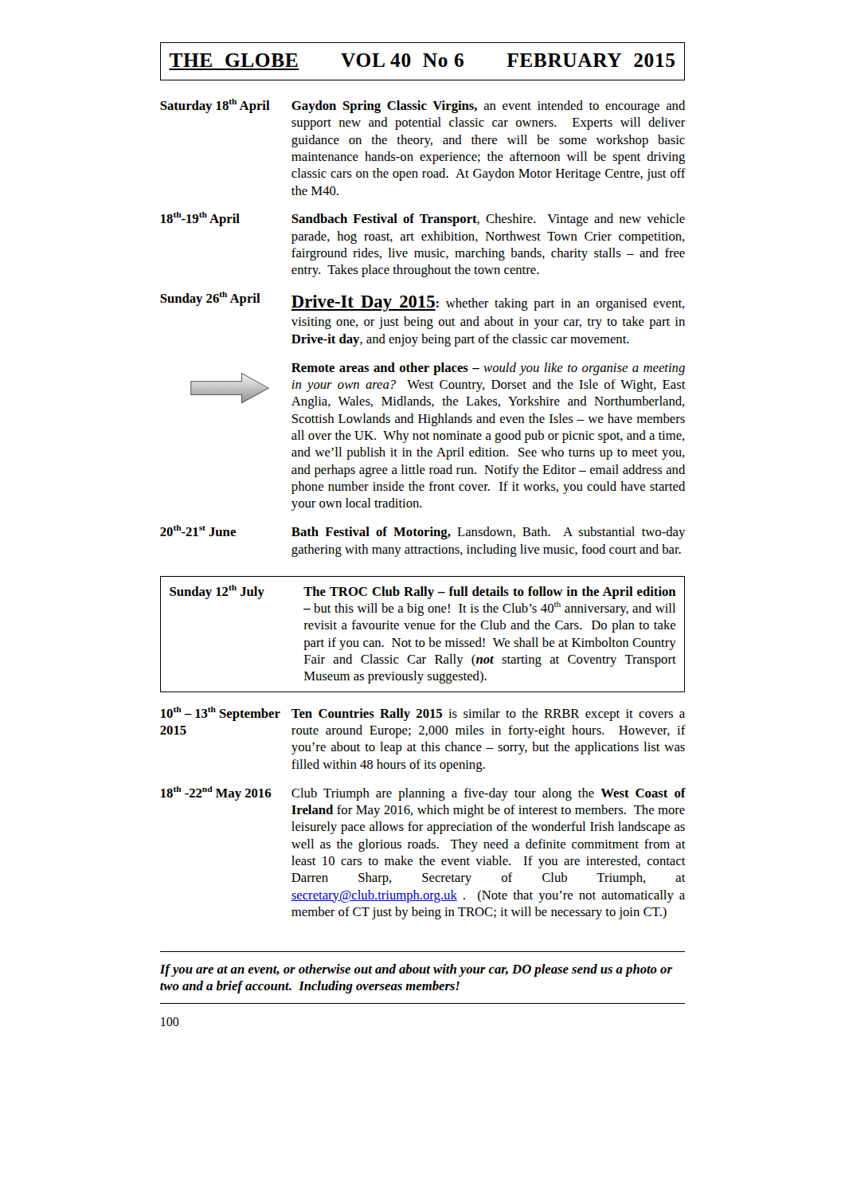THE GLOBE VOL 40 No 6 FEBRUARY 2015
| Saturday 18 th April | Gaydon Spring Classic Virgins, an event intended to encourage and support new and potential classic car owners. Experts will deliver guidance on the theory, and there will be some workshop basic maintenance hands-on experience; the afternoon will be spent driving classic cars on the open road. At Gaydon Motor Heritage Centre, just off the M40. |
| 18 th -19 th April | Sandbach Festival of Transport , Cheshire. Vintage and new vehicle parade, hog roast, art exhibition, Northwest Town Crier competition, fairground rides, live music, marching bands, charity stalls – and free entry. Takes place throughout the town centre. |
| Sunday 26 th April | Drive-It Day 2015 : whether taking part in an organised event, visiting one, or just being out and about in your car, try to take part in Drive-it day , and enjoy being part of the classic car movement. |
| | Remote areas and other places – would you like to organise a meeting in your own area? West Country, Dorset and the Isle of Wight, East Anglia, Wales, Midlands, the Lakes, Yorkshire and Northumberland, Scottish Lowlands and Highlands and even the Isles – we have members all over the UK. Why not nominate a good pub or picnic spot, and a time, and we’ll publish it in the April edition. See who turns up to meet you, and perhaps agree a little road run. Notify the Editor – email address and phone number inside the front cover. If it works, you could have started your own local tradition. |
| 20 th -21 st June | Bath Festival of Motoring, Lansdown, Bath. A substantial two-day gathering with many attractions, including live music, food court and bar. |
| Sunday 12 th July | The TROC Club Rally – full details to follow in the April edition – but this will be a big one! It is the Club’s 40 th anniversary, and will revisit a favourite venue for the Club and the Cars. Do plan to take part if you can. Not to be missed! We shall be at Kimbolton Country Fair and Classic Car Rally ( not starting at Coventry Transport Museum as previously suggested). |
| 10 th – 13 th September 2015 | Ten Countries Rally 2015 is similar to the RRBR except it covers a route around Europe; 2,000 miles in forty-eight hours. However, if you’re about to leap at this chance – sorry, but the applications list was filled within 48 hours of its opening. |
| 18 th -22 nd May 2016 | Club Triumph are planning a five-day tour along the West Coast of Ireland for May 2016, which might be of interest to members. The more leisurely pace allows for appreciation of the wonderful Irish landscape as well as the glorious roads. They need a definite commitment from at least 10 cars to make the event viable. If you are interested, contact Darren Sharp, Secretary of Club Triumph, at secretary@club.triumph.org.uk . (Note that you’re not automatically a member of CT just by being in TROC; it will be necessary to join CT.) |
If you are at an event, or otherwise out and about with your car, DO please send us a photo or two and a brief account. Including overseas members!
100